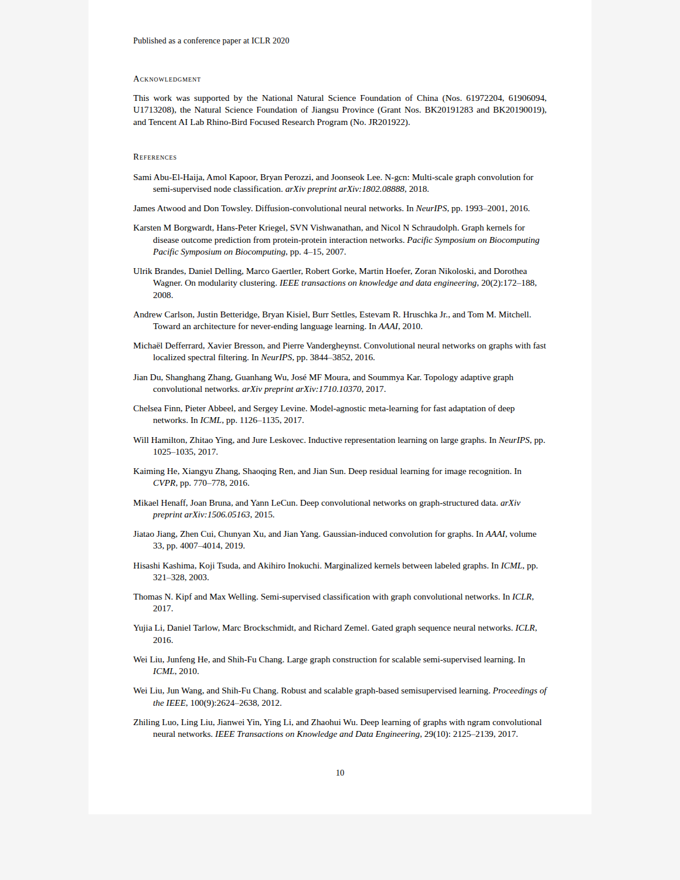Published as a conference paper at ICLR 2020
Acknowledgment
This work was supported by the National Natural Science Foundation of China (Nos. 61972204, 61906094, U1713208), the Natural Science Foundation of Jiangsu Province (Grant Nos. BK20191283 and BK20190019), and Tencent AI Lab Rhino-Bird Focused Research Program (No. JR201922).
References
Sami Abu-El-Haija, Amol Kapoor, Bryan Perozzi, and Joonseok Lee. N-gcn: Multi-scale graph convolution for semi-supervised node classification. arXiv preprint arXiv:1802.08888, 2018.
James Atwood and Don Towsley. Diffusion-convolutional neural networks. In NeurIPS, pp. 1993–2001, 2016.
Karsten M Borgwardt, Hans-Peter Kriegel, SVN Vishwanathan, and Nicol N Schraudolph. Graph kernels for disease outcome prediction from protein-protein interaction networks. Pacific Symposium on Biocomputing Pacific Symposium on Biocomputing, pp. 4–15, 2007.
Ulrik Brandes, Daniel Delling, Marco Gaertler, Robert Gorke, Martin Hoefer, Zoran Nikoloski, and Dorothea Wagner. On modularity clustering. IEEE transactions on knowledge and data engineering, 20(2):172–188, 2008.
Andrew Carlson, Justin Betteridge, Bryan Kisiel, Burr Settles, Estevam R. Hruschka Jr., and Tom M. Mitchell. Toward an architecture for never-ending language learning. In AAAI, 2010.
Michaël Defferrard, Xavier Bresson, and Pierre Vandergheynst. Convolutional neural networks on graphs with fast localized spectral filtering. In NeurIPS, pp. 3844–3852, 2016.
Jian Du, Shanghang Zhang, Guanhang Wu, José MF Moura, and Soummya Kar. Topology adaptive graph convolutional networks. arXiv preprint arXiv:1710.10370, 2017.
Chelsea Finn, Pieter Abbeel, and Sergey Levine. Model-agnostic meta-learning for fast adaptation of deep networks. In ICML, pp. 1126–1135, 2017.
Will Hamilton, Zhitao Ying, and Jure Leskovec. Inductive representation learning on large graphs. In NeurIPS, pp. 1025–1035, 2017.
Kaiming He, Xiangyu Zhang, Shaoqing Ren, and Jian Sun. Deep residual learning for image recognition. In CVPR, pp. 770–778, 2016.
Mikael Henaff, Joan Bruna, and Yann LeCun. Deep convolutional networks on graph-structured data. arXiv preprint arXiv:1506.05163, 2015.
Jiatao Jiang, Zhen Cui, Chunyan Xu, and Jian Yang. Gaussian-induced convolution for graphs. In AAAI, volume 33, pp. 4007–4014, 2019.
Hisashi Kashima, Koji Tsuda, and Akihiro Inokuchi. Marginalized kernels between labeled graphs. In ICML, pp. 321–328, 2003.
Thomas N. Kipf and Max Welling. Semi-supervised classification with graph convolutional networks. In ICLR, 2017.
Yujia Li, Daniel Tarlow, Marc Brockschmidt, and Richard Zemel. Gated graph sequence neural networks. ICLR, 2016.
Wei Liu, Junfeng He, and Shih-Fu Chang. Large graph construction for scalable semi-supervised learning. In ICML, 2010.
Wei Liu, Jun Wang, and Shih-Fu Chang. Robust and scalable graph-based semisupervised learning. Proceedings of the IEEE, 100(9):2624–2638, 2012.
Zhiling Luo, Ling Liu, Jianwei Yin, Ying Li, and Zhaohui Wu. Deep learning of graphs with ngram convolutional neural networks. IEEE Transactions on Knowledge and Data Engineering, 29(10): 2125–2139, 2017.
10